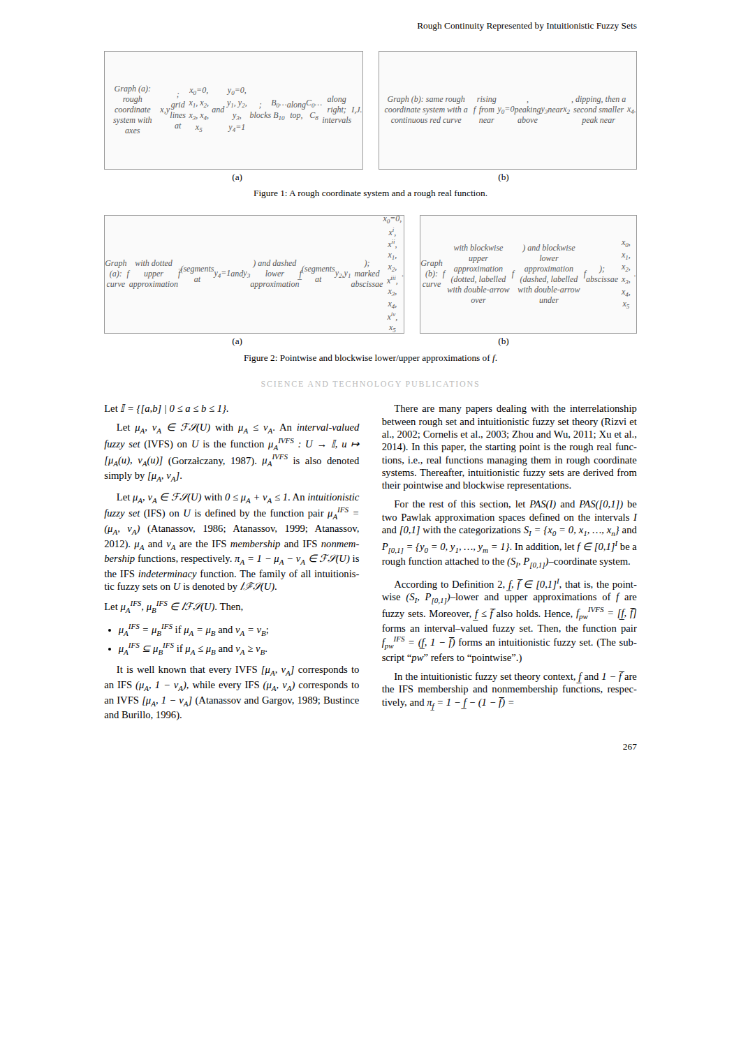Rough Continuity Represented by Intuitionistic Fuzzy Sets
Graph (a): rough coordinate system with axes x, y; grid lines at x0=0, x1, x2, x3, x4, x5 and y0=0, y1, y2, y3, y4=1; blocks B0…B10 along top, C0…C8 along right; intervals I, J.
Graph (b): same rough coordinate system with a continuous red curve f rising from near y0=0, peaking above y3 near x2, dipping, then a second smaller peak near x4.
(a)(b)
Figure 1: A rough coordinate system and a rough real function.
Graph (a): curve f with dotted upper approximation f̅ (segments at y4=1 and y3) and dashed lower approximation f̲ (segments at y2, y1); marked abscissae x0=0, xi, xii, x1, x2, xiii, x3, x4, xiv, x5.
Graph (b): curve f with blockwise upper approximation (dotted, labelled with double-arrow over f) and blockwise lower approximation (dashed, labelled with double-arrow under f); abscissae x0, x1, x2, x3, x4, x5.
(a)(b)
Figure 2: Pointwise and blockwise lower/upper approximations of f.
SCIENCE AND TECHNOLOGY PUBLICATIONS
Let 𝕀 = {[a,b] | 0 ≤ a ≤ b ≤ 1}.
Let μA, νA ∈ ℱ𝒮(U) with μA ≤ νA. An interval-valued fuzzy set (IVFS) on U is the function μAIVFS : U → 𝕀, u ↦ [μA(u), νA(u)] (Gorzałczany, 1987). μAIVFS is also denoted simply by [μA, νA].
Let μA, νA ∈ ℱ𝒮(U) with 0 ≤ μA + νA ≤ 1. An intuitionistic fuzzy set (IFS) on U is defined by the function pair μAIFS = (μA, νA) (Atanassov, 1986; Atanassov, 1999; Atanassov, 2012). μA and νA are the IFS membership and IFS nonmembership functions, respectively. πA = 1 − μA − νA ∈ ℱ𝒮(U) is the IFS indeterminacy function. The family of all intuitionistic fuzzy sets on U is denoted by 𝐼ℱ𝒮(U).
Let μAIFS, μBIFS ∈ 𝐼ℱ𝒮(U). Then,
μAIFS = μBIFS if μA = μB and νA = νB;
μAIFS ⊆ μBIFS if μA ≤ μB and νA ≥ νB.
It is well known that every IVFS [μA, νA] corresponds to an IFS (μA, 1 − νA), while every IFS (μA, νA) corresponds to an IVFS [μA, 1 − νA] (Atanassov and Gargov, 1989; Bustince and Burillo, 1996).
There are many papers dealing with the interrelationship between rough set and intuitionistic fuzzy set theory (Rizvi et al., 2002; Cornelis et al., 2003; Zhou and Wu, 2011; Xu et al., 2014). In this paper, the starting point is the rough real functions, i.e., real functions managing them in rough coordinate systems. Thereafter, intuitionistic fuzzy sets are derived from their pointwise and blockwise representations.
For the rest of this section, let PAS(I) and PAS([0,1]) be two Pawlak approximation spaces defined on the intervals I and [0,1] with the categorizations SI = {x0 = 0, x1, …, xn} and P[0,1] = {y0 = 0, y1, …, ym = 1}. In addition, let f ∈ [0,1]I be a rough function attached to the (SI, P[0,1])–coordinate system.
According to Definition 2, f̲, f̅ ∈ [0,1]I, that is, the pointwise (SI, P[0,1])–lower and upper approximations of f are fuzzy sets. Moreover, f̲ ≤ f̅ also holds. Hence, fpwIVFS = [f̲, f̅] forms an interval–valued fuzzy set. Then, the function pair fpwIFS = (f̲, 1 − f̅) forms an intuitionistic fuzzy set. (The subscript “pw” refers to “pointwise”.)
In the intuitionistic fuzzy set theory context, f̲ and 1 − f̅ are the IFS membership and nonmembership functions, respectively, and πf̲ = 1 − f̲ − (1 − f̅) =
267